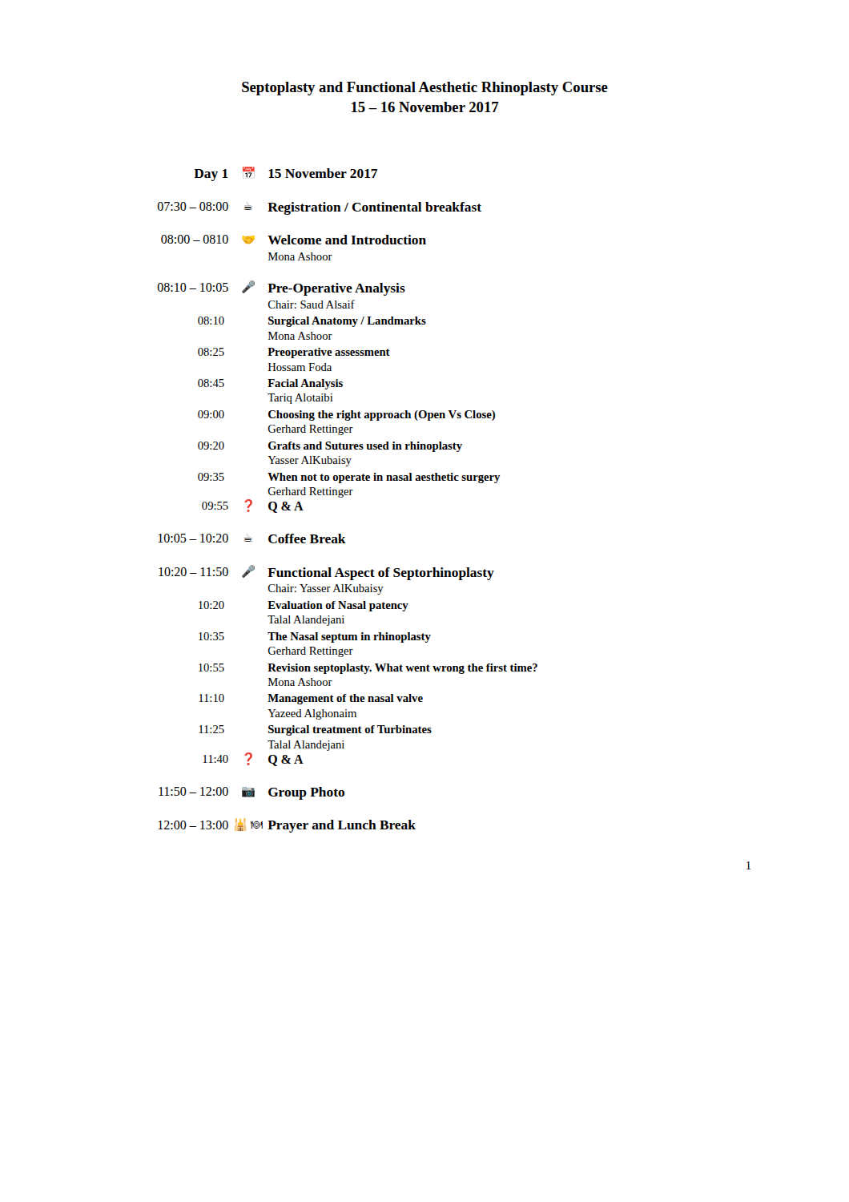Septoplasty and Functional Aesthetic Rhinoplasty Course
15 – 16 November 2017
| Day 1 | 📅 | 15 November 2017 |
| 07:30 – 08:00 | ☕ | Registration / Continental breakfast |
| 08:00 – 0810 | 🤝 | Welcome and Introduction Mona Ashoor |
| 08:10 – 10:05 | 🎤 | Pre-Operative Analysis Chair: Saud Alsaif |
| 08:10 | | Surgical Anatomy / Landmarks Mona Ashoor |
| 08:25 | | Preoperative assessment Hossam Foda |
| 08:45 | | Facial Analysis Tariq Alotaibi |
| 09:00 | | Choosing the right approach (Open Vs Close) Gerhard Rettinger |
| 09:20 | | Grafts and Sutures used in rhinoplasty Yasser AlKubaisy |
| 09:35 | | When not to operate in nasal aesthetic surgery Gerhard Rettinger |
| 09:55 | ❓ | Q & A |
| 10:05 – 10:20 | ☕ | Coffee Break |
| 10:20 – 11:50 | 🎤 | Functional Aspect of Septorhinoplasty Chair: Yasser AlKubaisy |
| 10:20 | | Evaluation of Nasal patency Talal Alandejani |
| 10:35 | | The Nasal septum in rhinoplasty Gerhard Rettinger |
| 10:55 | | Revision septoplasty. What went wrong the first time? Mona Ashoor |
| 11:10 | | Management of the nasal valve Yazeed Alghonaim |
| 11:25 | | Surgical treatment of Turbinates Talal Alandejani |
| 11:40 | ❓ | Q & A |
| 11:50 – 12:00 | 📷 | Group Photo |
| 12:00 – 13:00 | 🕌 🍽 | Prayer and Lunch Break |
1